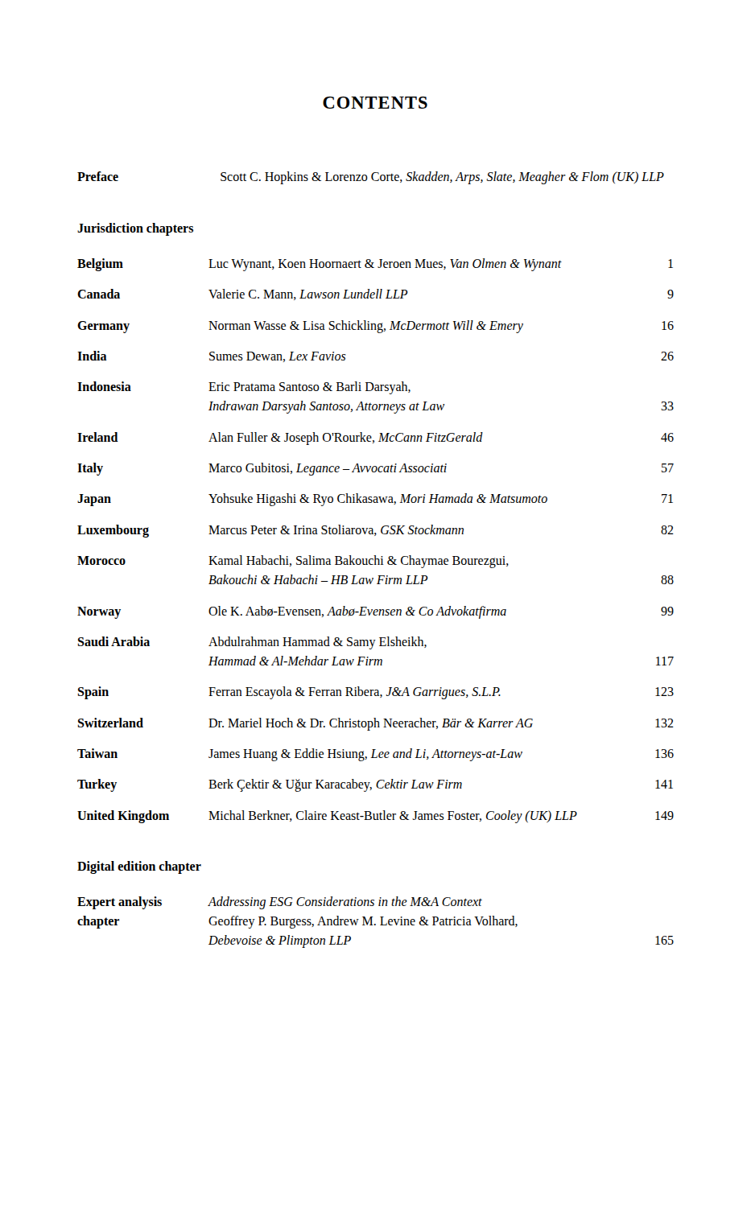CONTENTS
| Preface | Scott C. Hopkins & Lorenzo Corte, Skadden, Arps, Slate, Meagher & Flom (UK) LLP |
Jurisdiction chapters
| Belgium | Luc Wynant, Koen Hoornaert & Jeroen Mues, Van Olmen & Wynant | 1 |
| Canada | Valerie C. Mann, Lawson Lundell LLP | 9 |
| Germany | Norman Wasse & Lisa Schickling, McDermott Will & Emery | 16 |
| India | Sumes Dewan, Lex Favios | 26 |
| Indonesia | Eric Pratama Santoso & Barli Darsyah, Indrawan Darsyah Santoso, Attorneys at Law | 33 |
| Ireland | Alan Fuller & Joseph O'Rourke, McCann FitzGerald | 46 |
| Italy | Marco Gubitosi, Legance – Avvocati Associati | 57 |
| Japan | Yohsuke Higashi & Ryo Chikasawa, Mori Hamada & Matsumoto | 71 |
| Luxembourg | Marcus Peter & Irina Stoliarova, GSK Stockmann | 82 |
| Morocco | Kamal Habachi, Salima Bakouchi & Chaymae Bourezgui, Bakouchi & Habachi – HB Law Firm LLP | 88 |
| Norway | Ole K. Aabø-Evensen, Aabø-Evensen & Co Advokatfirma | 99 |
| Saudi Arabia | Abdulrahman Hammad & Samy Elsheikh, Hammad & Al-Mehdar Law Firm | 117 |
| Spain | Ferran Escayola & Ferran Ribera, J&A Garrigues, S.L.P. | 123 |
| Switzerland | Dr. Mariel Hoch & Dr. Christoph Neeracher, Bär & Karrer AG | 132 |
| Taiwan | James Huang & Eddie Hsiung, Lee and Li, Attorneys-at-Law | 136 |
| Turkey | Berk Çektir & Uğur Karacabey, Cektir Law Firm | 141 |
| United Kingdom | Michal Berkner, Claire Keast-Butler & James Foster, Cooley (UK) LLP | 149 |
Digital edition chapter
| Expert analysis chapter | Addressing ESG Considerations in the M&A Context Geoffrey P. Burgess, Andrew M. Levine & Patricia Volhard, Debevoise & Plimpton LLP | 165 |